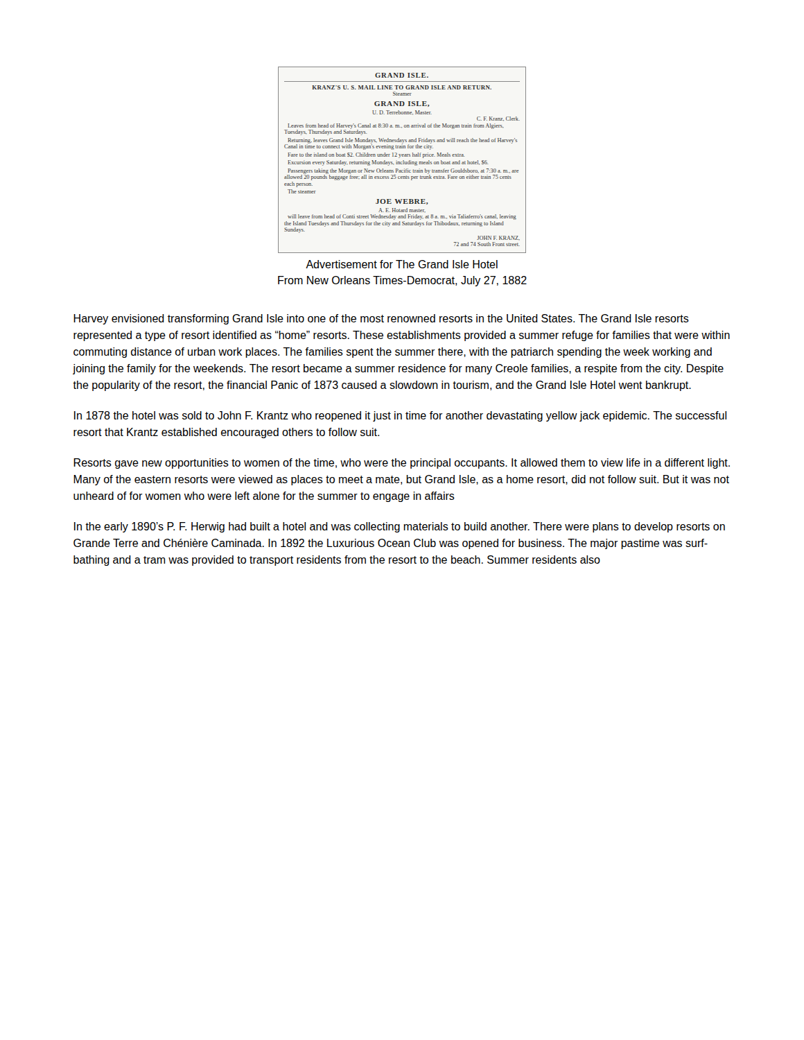GRAND ISLE.
KRANZ'S U. S. MAIL LINE TO GRAND ISLE AND RETURN.
Steamer
GRAND ISLE,
U. D. Terrebonne, Master.
C. F. Kranz, Clerk.
Leaves from head of Harvey's Canal at 8:30 a. m., on arrival of the Morgan train from Algiers, Tuesdays, Thursdays and Saturdays.
Returning, leaves Grand Isle Mondays, Wednesdays and Fridays and will reach the head of Harvey's Canal in time to connect with Morgan's evening train for the city.
Fare to the island on boat $2. Children under 12 years half price. Meals extra.
Excursion every Saturday, returning Mondays, including meals on boat and at hotel, $6.
Passengers taking the Morgan or New Orleans Pacific train by transfer Gouldsboro, at 7:30 a. m., are allowed 20 pounds baggage free; all in excess 25 cents per trunk extra. Fare on either train 75 cents each person.
The steamer
JOE WEBRE,
A. E. Hotard master,
will leave from head of Conti street Wednesday and Friday, at 8 a. m., via Taliaferro's canal, leaving the Island Tuesdays and Thursdays for the city and Saturdays for Thibodaux, returning to Island Sundays.
JOHN F. KRANZ,
72 and 74 South Front street.
Advertisement for The Grand Isle Hotel
From New Orleans Times-Democrat, July 27, 1882
Harvey envisioned transforming Grand Isle into one of the most renowned resorts in the United States. The Grand Isle resorts represented a type of resort identified as “home” resorts. These establishments provided a summer refuge for families that were within commuting distance of urban work places. The families spent the summer there, with the patriarch spending the week working and joining the family for the weekends. The resort became a summer residence for many Creole families, a respite from the city. Despite the popularity of the resort, the financial Panic of 1873 caused a slowdown in tourism, and the Grand Isle Hotel went bankrupt.
In 1878 the hotel was sold to John F. Krantz who reopened it just in time for another devastating yellow jack epidemic. The successful resort that Krantz established encouraged others to follow suit.
Resorts gave new opportunities to women of the time, who were the principal occupants. It allowed them to view life in a different light. Many of the eastern resorts were viewed as places to meet a mate, but Grand Isle, as a home resort, did not follow suit. But it was not unheard of for women who were left alone for the summer to engage in affairs
In the early 1890’s P. F. Herwig had built a hotel and was collecting materials to build another. There were plans to develop resorts on Grande Terre and Chénière Caminada. In 1892 the Luxurious Ocean Club was opened for business. The major pastime was surf-bathing and a tram was provided to transport residents from the resort to the beach. Summer residents also